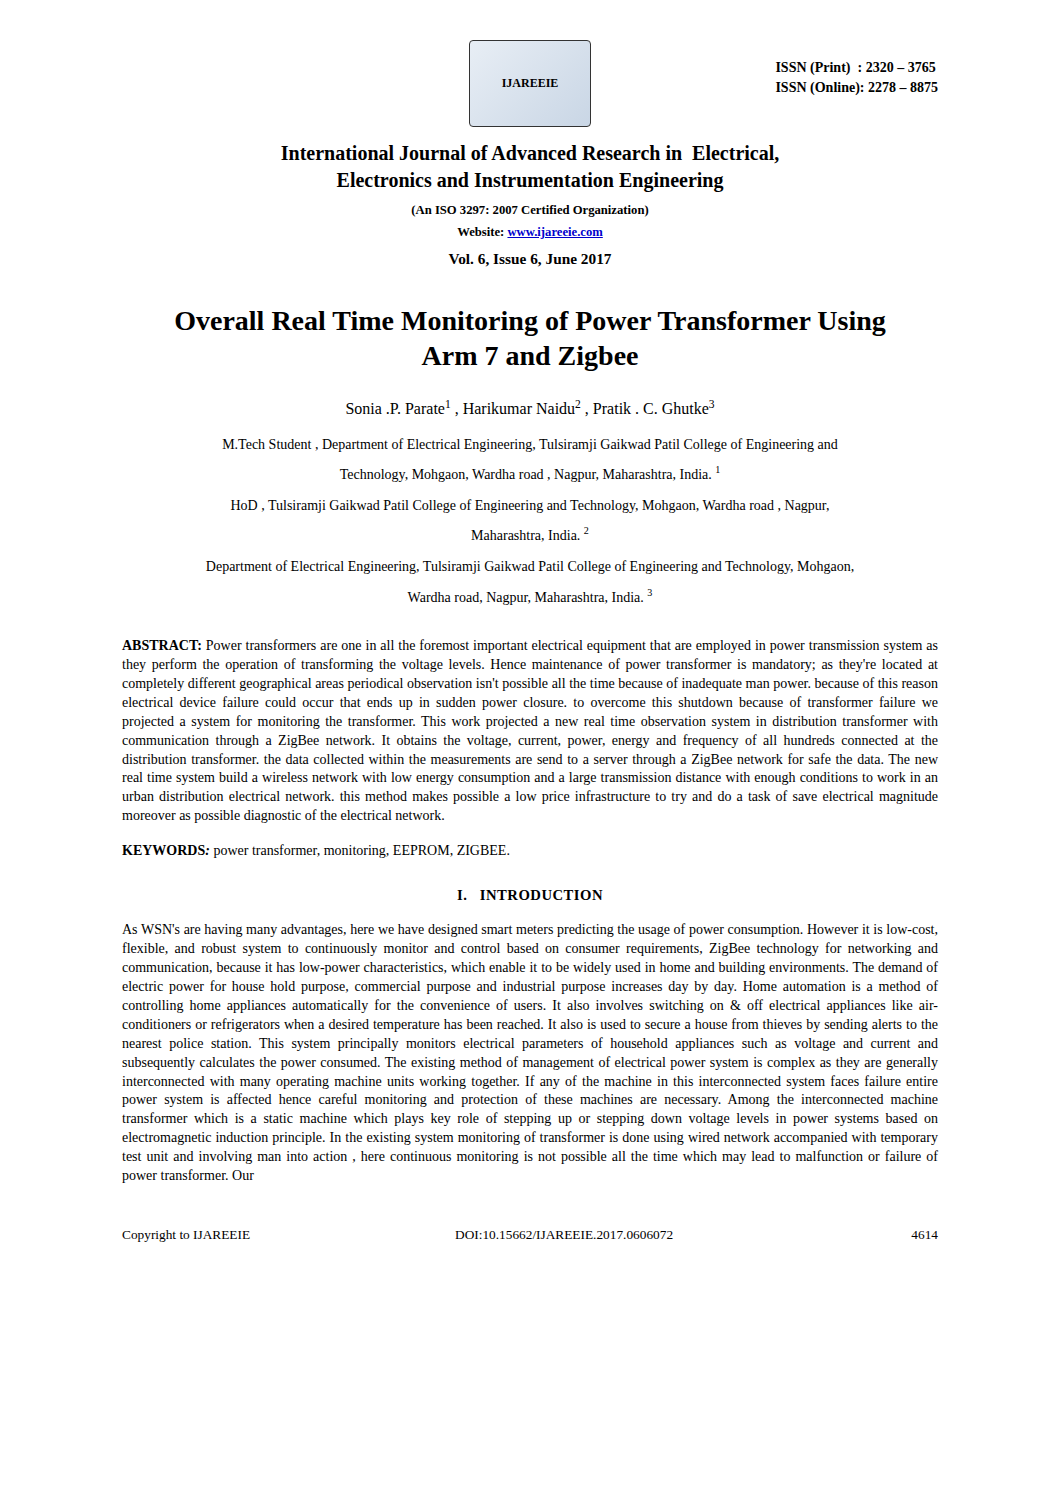IJAREEIE
ISSN (Print) : 2320 – 3765
ISSN (Online): 2278 – 8875
International Journal of Advanced Research in Electrical,
Electronics and Instrumentation Engineering
(An ISO 3297: 2007 Certified Organization)
Website: www.ijareeie.com
Vol. 6, Issue 6, June 2017
Overall Real Time Monitoring of Power Transformer Using Arm 7 and Zigbee
Sonia .P. Parate1 , Harikumar Naidu2 , Pratik . C. Ghutke3
M.Tech Student , Department of Electrical Engineering, Tulsiramji Gaikwad Patil College of Engineering and
Technology, Mohgaon, Wardha road , Nagpur, Maharashtra, India. 1
HoD , Tulsiramji Gaikwad Patil College of Engineering and Technology, Mohgaon, Wardha road , Nagpur,
Maharashtra, India. 2
Department of Electrical Engineering, Tulsiramji Gaikwad Patil College of Engineering and Technology, Mohgaon,
Wardha road, Nagpur, Maharashtra, India. 3
ABSTRACT: Power transformers are one in all the foremost important electrical equipment that are employed in power transmission system as they perform the operation of transforming the voltage levels. Hence maintenance of power transformer is mandatory; as they're located at completely different geographical areas periodical observation isn't possible all the time because of inadequate man power. because of this reason electrical device failure could occur that ends up in sudden power closure. to overcome this shutdown because of transformer failure we projected a system for monitoring the transformer. This work projected a new real time observation system in distribution transformer with communication through a ZigBee network. It obtains the voltage, current, power, energy and frequency of all hundreds connected at the distribution transformer. the data collected within the measurements are send to a server through a ZigBee network for safe the data. The new real time system build a wireless network with low energy consumption and a large transmission distance with enough conditions to work in an urban distribution electrical network. this method makes possible a low price infrastructure to try and do a task of save electrical magnitude moreover as possible diagnostic of the electrical network.
KEYWORDS: power transformer, monitoring, EEPROM, ZIGBEE.
I. INTRODUCTION
As WSN's are having many advantages, here we have designed smart meters predicting the usage of power consumption. However it is low-cost, flexible, and robust system to continuously monitor and control based on consumer requirements, ZigBee technology for networking and communication, because it has low-power characteristics, which enable it to be widely used in home and building environments. The demand of electric power for house hold purpose, commercial purpose and industrial purpose increases day by day. Home automation is a method of controlling home appliances automatically for the convenience of users. It also involves switching on & off electrical appliances like air-conditioners or refrigerators when a desired temperature has been reached. It also is used to secure a house from thieves by sending alerts to the nearest police station. This system principally monitors electrical parameters of household appliances such as voltage and current and subsequently calculates the power consumed. The existing method of management of electrical power system is complex as they are generally interconnected with many operating machine units working together. If any of the machine in this interconnected system faces failure entire power system is affected hence careful monitoring and protection of these machines are necessary. Among the interconnected machine transformer which is a static machine which plays key role of stepping up or stepping down voltage levels in power systems based on electromagnetic induction principle. In the existing system monitoring of transformer is done using wired network accompanied with temporary test unit and involving man into action , here continuous monitoring is not possible all the time which may lead to malfunction or failure of power transformer. Our
Copyright to IJAREEIE
DOI:10.15662/IJAREEIE.2017.0606072
4614